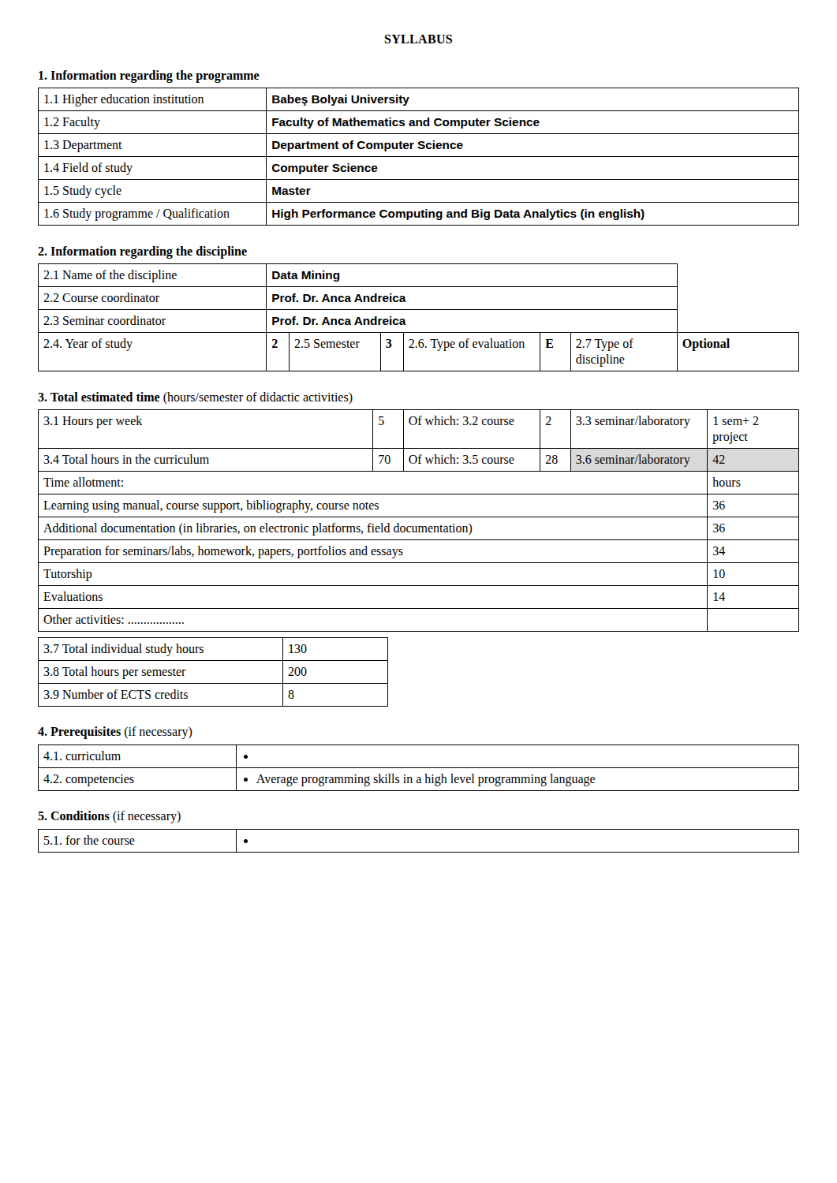SYLLABUS
1. Information regarding the programme
| 1.1 Higher education institution | Babeş Bolyai University |
| 1.2 Faculty | Faculty of Mathematics and Computer Science |
| 1.3 Department | Department of Computer Science |
| 1.4 Field of study | Computer Science |
| 1.5 Study cycle | Master |
| 1.6 Study programme / Qualification | High Performance Computing and Big Data Analytics (in english) |
2. Information regarding the discipline
| 2.1 Name of the discipline | Data Mining |
| 2.2 Course coordinator | Prof. Dr. Anca Andreica |
| 2.3 Seminar coordinator | Prof. Dr. Anca Andreica |
| 2.4. Year of study | 2 | 2.5 Semester | 3 | 2.6. Type of evaluation | E | 2.7 Type of discipline | Optional |
3. Total estimated time (hours/semester of didactic activities)
| 3.1 Hours per week | 5 | Of which: 3.2 course | 2 | 3.3 seminar/laboratory | 1 sem+ 2 project |
| 3.4 Total hours in the curriculum | 70 | Of which: 3.5 course | 28 | 3.6 seminar/laboratory | 42 |
| Time allotment: | hours |
| Learning using manual, course support, bibliography, course notes | 36 |
| Additional documentation (in libraries, on electronic platforms, field documentation) | 36 |
| Preparation for seminars/labs, homework, papers, portfolios and essays | 34 |
| Tutorship | 10 |
| Evaluations | 14 |
| Other activities: .................. | |
| 3.7 Total individual study hours | 130 |
| 3.8 Total hours per semester | 200 |
| 3.9 Number of ECTS credits | 8 |
4. Prerequisites (if necessary)
| 4.1. curriculum | |
| 4.2. competencies | Average programming skills in a high level programming language |
5. Conditions (if necessary)
| 5.1. for the course | |